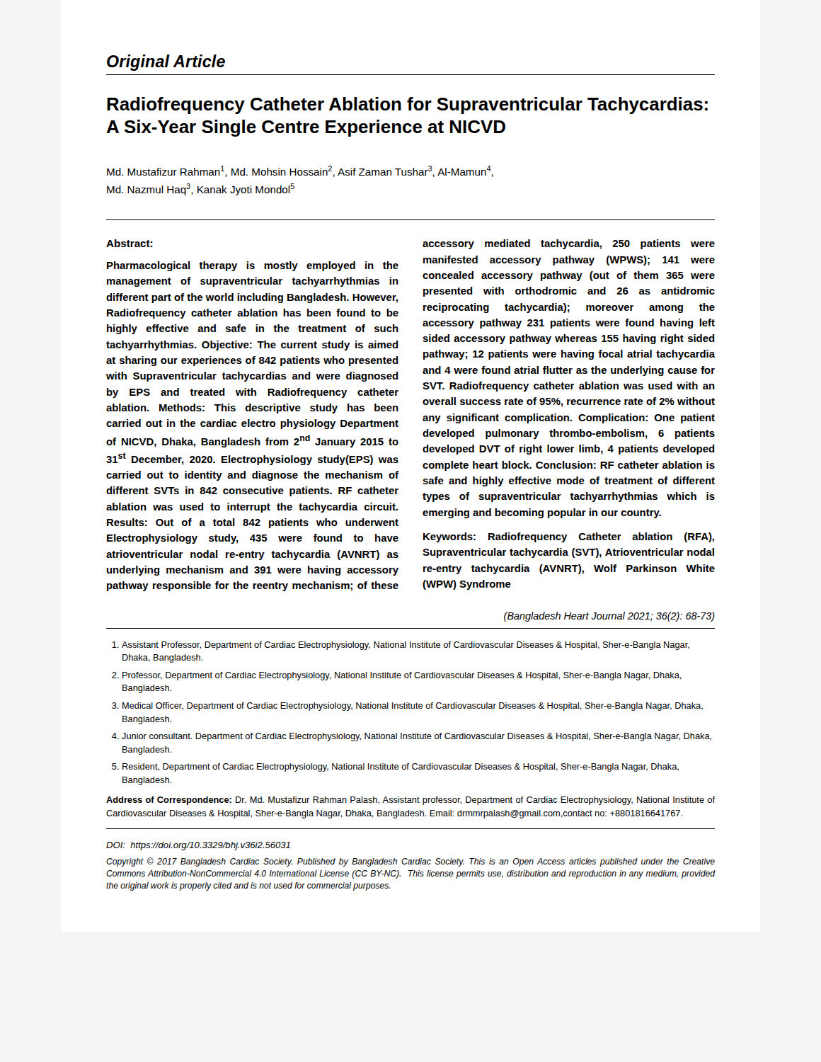Original Article
Radiofrequency Catheter Ablation for Supraventricular Tachycardias: A Six-Year Single Centre Experience at NICVD
Md. Mustafizur Rahman1, Md. Mohsin Hossain2, Asif Zaman Tushar3, Al-Mamun4,
Md. Nazmul Haq3, Kanak Jyoti Mondol5
Abstract:
Pharmacological therapy is mostly employed in the management of supraventricular tachyarrhythmias in different part of the world including Bangladesh. However, Radiofrequency catheter ablation has been found to be highly effective and safe in the treatment of such tachyarrhythmias. Objective: The current study is aimed at sharing our experiences of 842 patients who presented with Supraventricular tachycardias and were diagnosed by EPS and treated with Radiofrequency catheter ablation. Methods: This descriptive study has been carried out in the cardiac electro physiology Department of NICVD, Dhaka, Bangladesh from 2nd January 2015 to 31st December, 2020. Electrophysiology study(EPS) was carried out to identity and diagnose the mechanism of different SVTs in 842 consecutive patients. RF catheter ablation was used to interrupt the tachycardia circuit. Results: Out of a total 842 patients who underwent Electrophysiology study, 435 were found to have atrioventricular nodal re-entry tachycardia (AVNRT) as underlying mechanism and 391 were having accessory pathway responsible for the reentry mechanism; of these accessory mediated tachycardia, 250 patients were manifested accessory pathway (WPWS); 141 were concealed accessory pathway (out of them 365 were presented with orthodromic and 26 as antidromic reciprocating tachycardia); moreover among the accessory pathway 231 patients were found having left sided accessory pathway whereas 155 having right sided pathway; 12 patients were having focal atrial tachycardia and 4 were found atrial flutter as the underlying cause for SVT. Radiofrequency catheter ablation was used with an overall success rate of 95%, recurrence rate of 2% without any significant complication. Complication: One patient developed pulmonary thrombo-embolism, 6 patients developed DVT of right lower limb, 4 patients developed complete heart block. Conclusion: RF catheter ablation is safe and highly effective mode of treatment of different types of supraventricular tachyarrhythmias which is emerging and becoming popular in our country.
Keywords: Radiofrequency Catheter ablation (RFA), Supraventricular tachycardia (SVT), Atrioventricular nodal re-entry tachycardia (AVNRT), Wolf Parkinson White (WPW) Syndrome
(Bangladesh Heart Journal 2021; 36(2): 68-73)
Assistant Professor, Department of Cardiac Electrophysiology, National Institute of Cardiovascular Diseases & Hospital, Sher-e-Bangla Nagar, Dhaka, Bangladesh.
Professor, Department of Cardiac Electrophysiology, National Institute of Cardiovascular Diseases & Hospital, Sher-e-Bangla Nagar, Dhaka, Bangladesh.
Medical Officer, Department of Cardiac Electrophysiology, National Institute of Cardiovascular Diseases & Hospital, Sher-e-Bangla Nagar, Dhaka, Bangladesh.
Junior consultant. Department of Cardiac Electrophysiology, National Institute of Cardiovascular Diseases & Hospital, Sher-e-Bangla Nagar, Dhaka, Bangladesh.
Resident, Department of Cardiac Electrophysiology, National Institute of Cardiovascular Diseases & Hospital, Sher-e-Bangla Nagar, Dhaka, Bangladesh.
Address of Correspondence: Dr. Md. Mustafizur Rahman Palash, Assistant professor, Department of Cardiac Electrophysiology, National Institute of Cardiovascular Diseases & Hospital, Sher-e-Bangla Nagar, Dhaka, Bangladesh. Email: drmmrpalash@gmail.com,contact no: +8801816641767.
DOI: https://doi.org/10.3329/bhj.v36i2.56031
Copyright © 2017 Bangladesh Cardiac Society. Published by Bangladesh Cardiac Society. This is an Open Access articles published under the Creative Commons Attribution-NonCommercial 4.0 International License (CC BY-NC). This license permits use, distribution and reproduction in any medium, provided the original work is properly cited and is not used for commercial purposes.